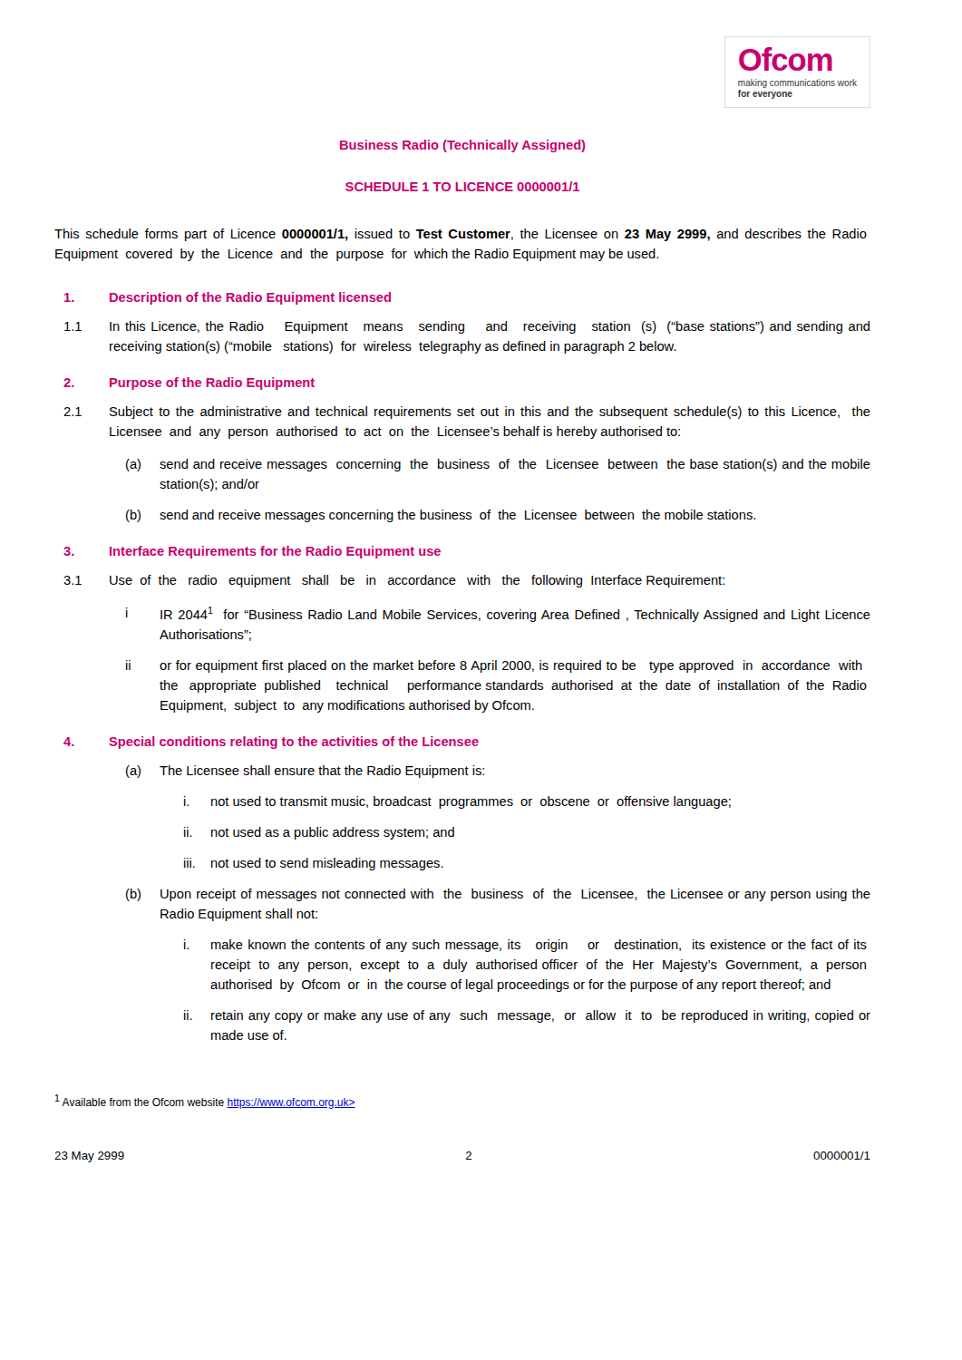Ofcom
making communications work
for everyone
Business Radio (Technically Assigned)
SCHEDULE 1 TO LICENCE 0000001/1
This schedule forms part of Licence 0000001/1, issued to Test Customer, the Licensee on 23 May 2999, and describes the Radio Equipment covered by the Licence and the purpose for which the Radio Equipment may be used.
1.
Description of the Radio Equipment licensed
1.1
In this Licence, the Radio Equipment means sending and receiving station (s) (“base stations”) and sending and receiving station(s) (“mobile stations) for wireless telegraphy as defined in paragraph 2 below.
2.
Purpose of the Radio Equipment
2.1
Subject to the administrative and technical requirements set out in this and the subsequent schedule(s) to this Licence, the Licensee and any person authorised to act on the Licensee’s behalf is hereby authorised to:
(a)
send and receive messages concerning the business of the Licensee between the base station(s) and the mobile station(s); and/or
(b)
send and receive messages concerning the business of the Licensee between the mobile stations.
3.
Interface Requirements for the Radio Equipment use
3.1
Use of the radio equipment shall be in accordance with the following Interface Requirement:
i
IR 20441 for “Business Radio Land Mobile Services, covering Area Defined , Technically Assigned and Light Licence Authorisations”;
ii
or for equipment first placed on the market before 8 April 2000, is required to be type approved in accordance with the appropriate published technical performance standards authorised at the date of installation of the Radio Equipment, subject to any modifications authorised by Ofcom.
4.
Special conditions relating to the activities of the Licensee
(a)
The Licensee shall ensure that the Radio Equipment is:
i.
not used to transmit music, broadcast programmes or obscene or offensive language;
ii.
not used as a public address system; and
iii.
not used to send misleading messages.
(b)
Upon receipt of messages not connected with the business of the Licensee, the Licensee or any person using the Radio Equipment shall not:
i.
make known the contents of any such message, its origin or destination, its existence or the fact of its receipt to any person, except to a duly authorised officer of the Her Majesty’s Government, a person authorised by Ofcom or in the course of legal proceedings or for the purpose of any report thereof; and
ii.
retain any copy or make any use of any such message, or allow it to be reproduced in writing, copied or made use of.
1 Available from the Ofcom website https://www.ofcom.org.uk>
23 May 2999
2
0000001/1